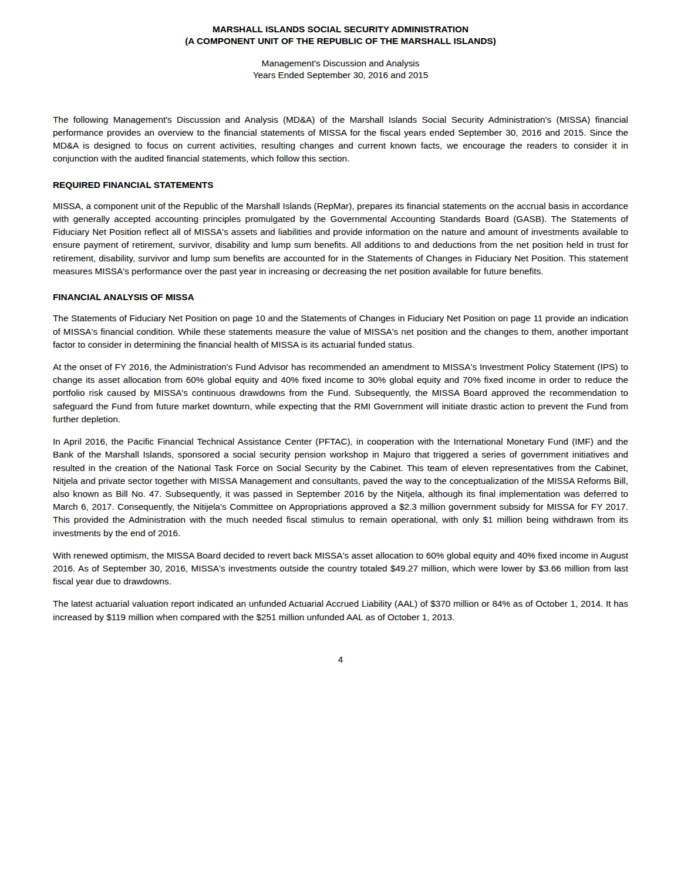MARSHALL ISLANDS SOCIAL SECURITY ADMINISTRATION
(A COMPONENT UNIT OF THE REPUBLIC OF THE MARSHALL ISLANDS)
Management's Discussion and Analysis
Years Ended September 30, 2016 and 2015
The following Management's Discussion and Analysis (MD&A) of the Marshall Islands Social Security Administration's (MISSA) financial performance provides an overview to the financial statements of MISSA for the fiscal years ended September 30, 2016 and 2015. Since the MD&A is designed to focus on current activities, resulting changes and current known facts, we encourage the readers to consider it in conjunction with the audited financial statements, which follow this section.
REQUIRED FINANCIAL STATEMENTS
MISSA, a component unit of the Republic of the Marshall Islands (RepMar), prepares its financial statements on the accrual basis in accordance with generally accepted accounting principles promulgated by the Governmental Accounting Standards Board (GASB). The Statements of Fiduciary Net Position reflect all of MISSA's assets and liabilities and provide information on the nature and amount of investments available to ensure payment of retirement, survivor, disability and lump sum benefits. All additions to and deductions from the net position held in trust for retirement, disability, survivor and lump sum benefits are accounted for in the Statements of Changes in Fiduciary Net Position. This statement measures MISSA's performance over the past year in increasing or decreasing the net position available for future benefits.
FINANCIAL ANALYSIS OF MISSA
The Statements of Fiduciary Net Position on page 10 and the Statements of Changes in Fiduciary Net Position on page 11 provide an indication of MISSA's financial condition. While these statements measure the value of MISSA's net position and the changes to them, another important factor to consider in determining the financial health of MISSA is its actuarial funded status.
At the onset of FY 2016, the Administration's Fund Advisor has recommended an amendment to MISSA's Investment Policy Statement (IPS) to change its asset allocation from 60% global equity and 40% fixed income to 30% global equity and 70% fixed income in order to reduce the portfolio risk caused by MISSA's continuous drawdowns from the Fund. Subsequently, the MISSA Board approved the recommendation to safeguard the Fund from future market downturn, while expecting that the RMI Government will initiate drastic action to prevent the Fund from further depletion.
In April 2016, the Pacific Financial Technical Assistance Center (PFTAC), in cooperation with the International Monetary Fund (IMF) and the Bank of the Marshall Islands, sponsored a social security pension workshop in Majuro that triggered a series of government initiatives and resulted in the creation of the National Task Force on Social Security by the Cabinet. This team of eleven representatives from the Cabinet, Nitjela and private sector together with MISSA Management and consultants, paved the way to the conceptualization of the MISSA Reforms Bill, also known as Bill No. 47. Subsequently, it was passed in September 2016 by the Nitjela, although its final implementation was deferred to March 6, 2017. Consequently, the Nitijela's Committee on Appropriations approved a $2.3 million government subsidy for MISSA for FY 2017. This provided the Administration with the much needed fiscal stimulus to remain operational, with only $1 million being withdrawn from its investments by the end of 2016.
With renewed optimism, the MISSA Board decided to revert back MISSA's asset allocation to 60% global equity and 40% fixed income in August 2016. As of September 30, 2016, MISSA's investments outside the country totaled $49.27 million, which were lower by $3.66 million from last fiscal year due to drawdowns.
The latest actuarial valuation report indicated an unfunded Actuarial Accrued Liability (AAL) of $370 million or 84% as of October 1, 2014. It has increased by $119 million when compared with the $251 million unfunded AAL as of October 1, 2013.
4